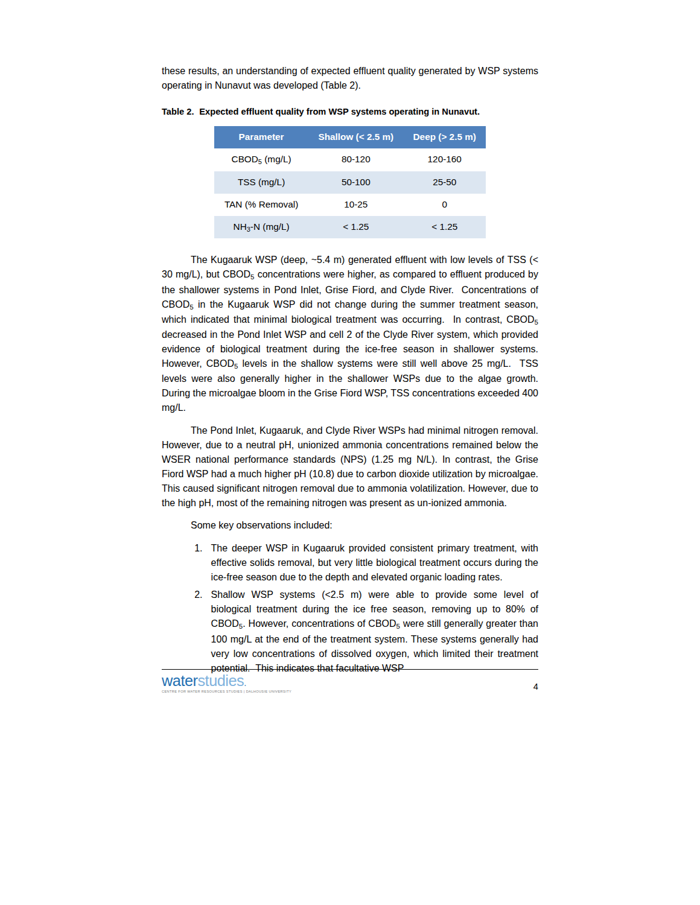these results, an understanding of expected effluent quality generated by WSP systems operating in Nunavut was developed (Table 2).
Table 2. Expected effluent quality from WSP systems operating in Nunavut.
| Parameter | Shallow (< 2.5 m) | Deep (> 2.5 m) |
| --- | --- | --- |
| CBOD 5 (mg/L) | 80-120 | 120-160 |
| TSS (mg/L) | 50-100 | 25-50 |
| TAN (% Removal) | 10-25 | 0 |
| NH 3 -N (mg/L) | < 1.25 | < 1.25 |
The Kugaaruk WSP (deep, ~5.4 m) generated effluent with low levels of TSS (< 30 mg/L), but CBOD5 concentrations were higher, as compared to effluent produced by the shallower systems in Pond Inlet, Grise Fiord, and Clyde River. Concentrations of CBOD5 in the Kugaaruk WSP did not change during the summer treatment season, which indicated that minimal biological treatment was occurring. In contrast, CBOD5 decreased in the Pond Inlet WSP and cell 2 of the Clyde River system, which provided evidence of biological treatment during the ice-free season in shallower systems. However, CBOD5 levels in the shallow systems were still well above 25 mg/L. TSS levels were also generally higher in the shallower WSPs due to the algae growth. During the microalgae bloom in the Grise Fiord WSP, TSS concentrations exceeded 400 mg/L.
The Pond Inlet, Kugaaruk, and Clyde River WSPs had minimal nitrogen removal. However, due to a neutral pH, unionized ammonia concentrations remained below the WSER national performance standards (NPS) (1.25 mg N/L). In contrast, the Grise Fiord WSP had a much higher pH (10.8) due to carbon dioxide utilization by microalgae. This caused significant nitrogen removal due to ammonia volatilization. However, due to the high pH, most of the remaining nitrogen was present as un-ionized ammonia.
Some key observations included:
The deeper WSP in Kugaaruk provided consistent primary treatment, with effective solids removal, but very little biological treatment occurs during the ice-free season due to the depth and elevated organic loading rates.
Shallow WSP systems (<2.5 m) were able to provide some level of biological treatment during the ice free season, removing up to 80% of CBOD5. However, concentrations of CBOD5 were still generally greater than 100 mg/L at the end of the treatment system. These systems generally had very low concentrations of dissolved oxygen, which limited their treatment potential. This indicates that facultative WSP
waterstudies.
CENTRE FOR WATER RESOURCES STUDIES | DALHOUSIE UNIVERSITY
4